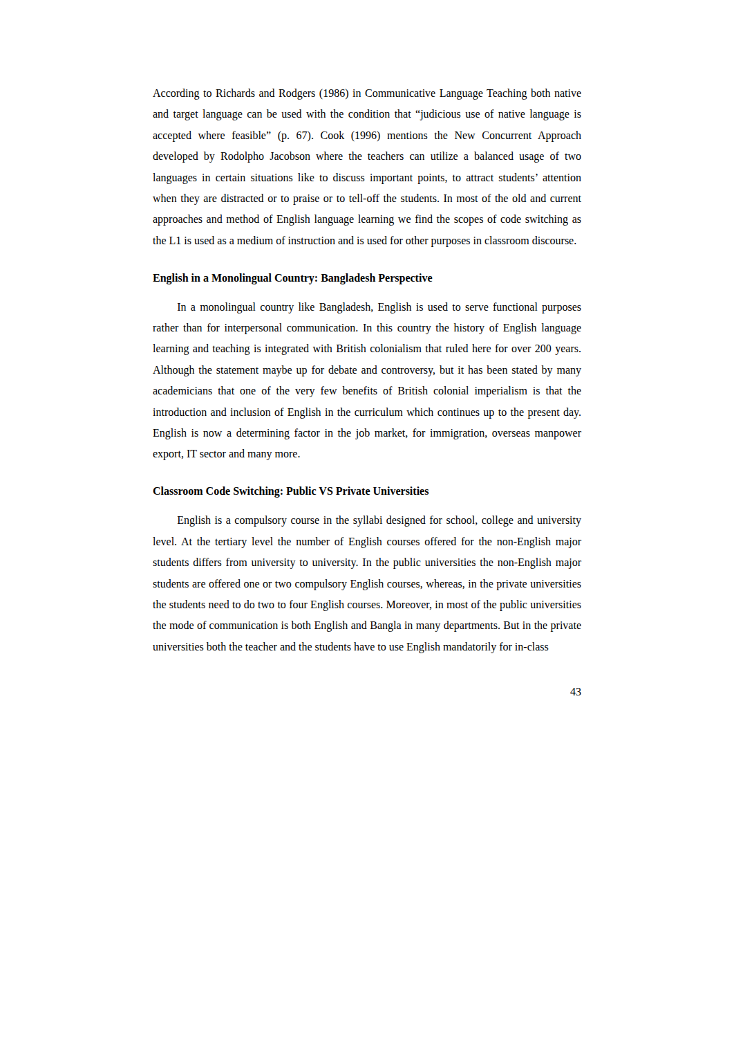According to Richards and Rodgers (1986) in Communicative Language Teaching both native and target language can be used with the condition that “judicious use of native language is accepted where feasible” (p. 67). Cook (1996) mentions the New Concurrent Approach developed by Rodolpho Jacobson where the teachers can utilize a balanced usage of two languages in certain situations like to discuss important points, to attract students’ attention when they are distracted or to praise or to tell-off the students. In most of the old and current approaches and method of English language learning we find the scopes of code switching as the L1 is used as a medium of instruction and is used for other purposes in classroom discourse.
English in a Monolingual Country: Bangladesh Perspective
In a monolingual country like Bangladesh, English is used to serve functional purposes rather than for interpersonal communication. In this country the history of English language learning and teaching is integrated with British colonialism that ruled here for over 200 years. Although the statement maybe up for debate and controversy, but it has been stated by many academicians that one of the very few benefits of British colonial imperialism is that the introduction and inclusion of English in the curriculum which continues up to the present day. English is now a determining factor in the job market, for immigration, overseas manpower export, IT sector and many more.
Classroom Code Switching: Public VS Private Universities
English is a compulsory course in the syllabi designed for school, college and university level. At the tertiary level the number of English courses offered for the non-English major students differs from university to university. In the public universities the non-English major students are offered one or two compulsory English courses, whereas, in the private universities the students need to do two to four English courses. Moreover, in most of the public universities the mode of communication is both English and Bangla in many departments. But in the private universities both the teacher and the students have to use English mandatorily for in-class
43